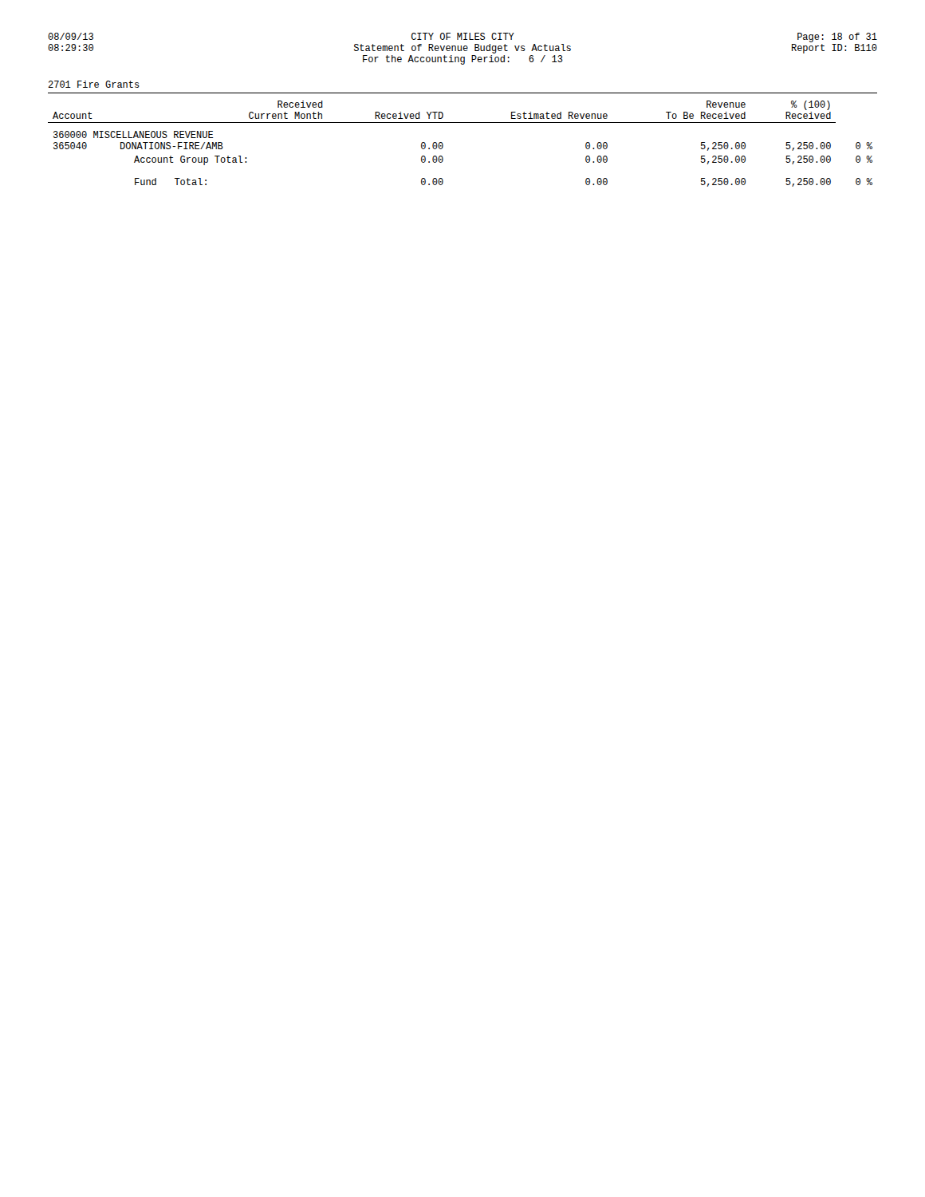| 08/09/13 | CITY OF MILES CITY | Page: 18 of 31 |
| 08:29:30 | Statement of Revenue Budget vs Actuals | Report ID: B110 |
| | For the Accounting Period: 6 / 13 | |
2701 Fire Grants
| | Received | | | Revenue | % (100) |
| --- | --- | --- | --- | --- | --- |
| Account | Current Month | Received YTD | Estimated Revenue | To Be Received | Received |
| 360000 MISCELLANEOUS REVENUE |
| 365040 | DONATIONS-FIRE/AMB | 0.00 | 0.00 | 5,250.00 | 5,250.00 | 0 % |
| | Account Group Total: | 0.00 | 0.00 | 5,250.00 | 5,250.00 | 0 % |
| | Fund Total: | 0.00 | 0.00 | 5,250.00 | 5,250.00 | 0 % |